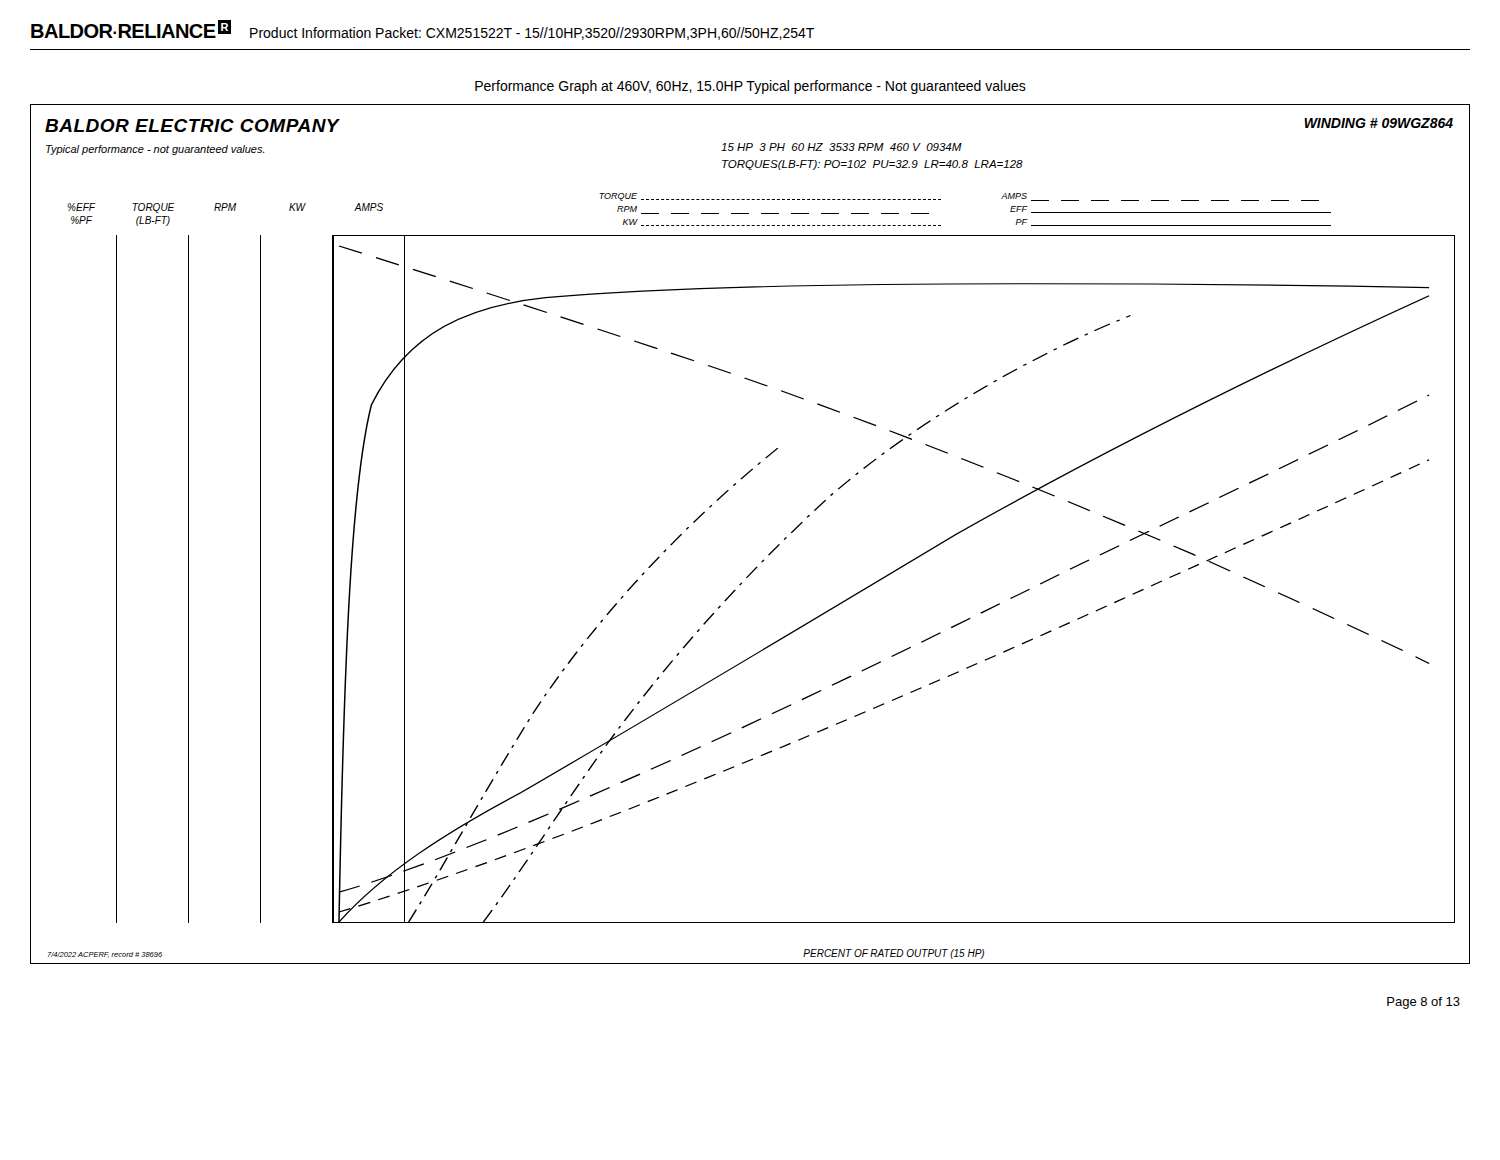BALDOR·RELIANCER
Product Information Packet: CXM251522T - 15//10HP,3520//2930RPM,3PH,60//50HZ,254T
Performance Graph at 460V, 60Hz, 15.0HP Typical performance - Not guaranteed values
BALDOR ELECTRIC COMPANY
WINDING # 09WGZ864
Typical performance - not guaranteed values.
15 HP 3 PH 60 HZ 3533 RPM 460 V 0934M
TORQUES(LB-FT): PO=102 PU=32.9 LR=40.8 LRA=128
TORQUE
AMPS
RPM
EFF
KW
PF
%EFF
%PF
TORQUE
(LB-FT)
RPM
KW
AMPS
PERCENT OF RATED OUTPUT (15 HP)
7/4/2022 ACPERF, record # 38696
Page 8 of 13